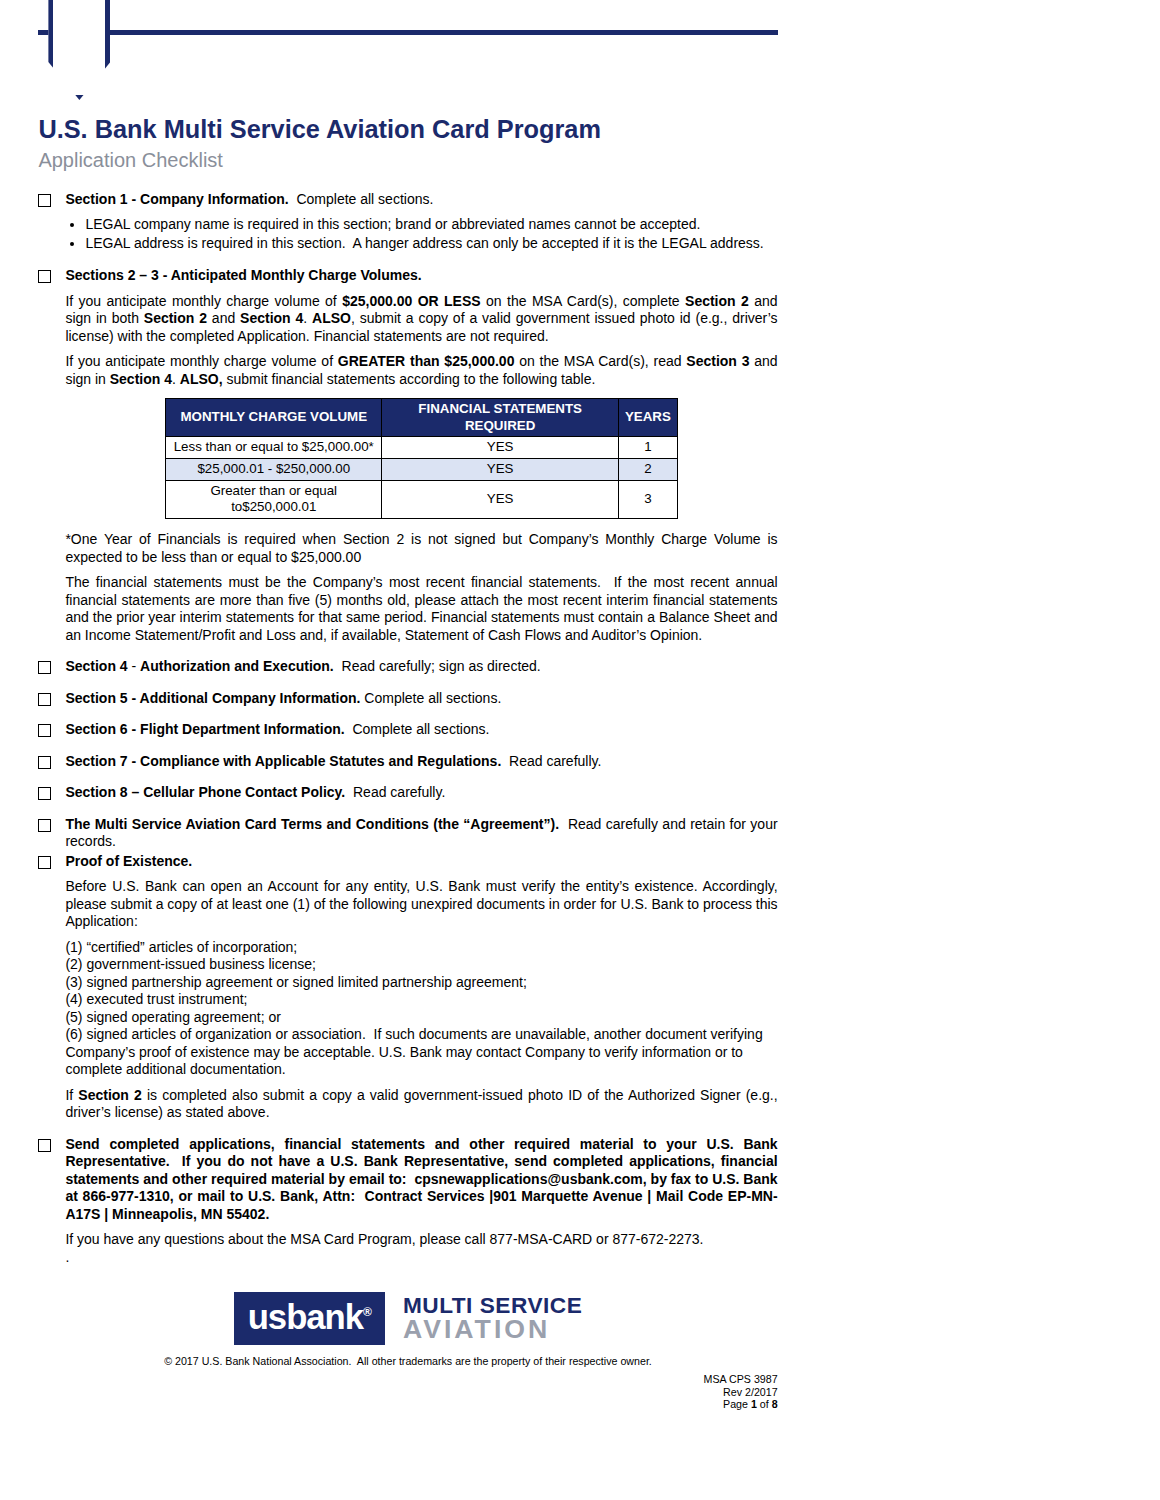U.S. Bank Multi Service Aviation Card Program
Application Checklist
Section 1 - Company Information. Complete all sections.
LEGAL company name is required in this section; brand or abbreviated names cannot be accepted.
LEGAL address is required in this section. A hanger address can only be accepted if it is the LEGAL address.
Sections 2 – 3 - Anticipated Monthly Charge Volumes.
If you anticipate monthly charge volume of $25,000.00 OR LESS on the MSA Card(s), complete Section 2 and sign in both Section 2 and Section 4. ALSO, submit a copy of a valid government issued photo id (e.g., driver’s license) with the completed Application. Financial statements are not required.
If you anticipate monthly charge volume of GREATER than $25,000.00 on the MSA Card(s), read Section 3 and sign in Section 4. ALSO, submit financial statements according to the following table.
| MONTHLY CHARGE VOLUME | FINANCIAL STATEMENTS REQUIRED | YEARS |
| --- | --- | --- |
| Less than or equal to $25,000.00* | YES | 1 |
| $25,000.01 - $250,000.00 | YES | 2 |
| Greater than or equal to$250,000.01 | YES | 3 |
*One Year of Financials is required when Section 2 is not signed but Company’s Monthly Charge Volume is expected to be less than or equal to $25,000.00
The financial statements must be the Company’s most recent financial statements. If the most recent annual financial statements are more than five (5) months old, please attach the most recent interim financial statements and the prior year interim statements for that same period. Financial statements must contain a Balance Sheet and an Income Statement/Profit and Loss and, if available, Statement of Cash Flows and Auditor’s Opinion.
Section 4 - Authorization and Execution. Read carefully; sign as directed.
Section 5 - Additional Company Information. Complete all sections.
Section 6 - Flight Department Information. Complete all sections.
Section 7 - Compliance with Applicable Statutes and Regulations. Read carefully.
Section 8 – Cellular Phone Contact Policy. Read carefully.
The Multi Service Aviation Card Terms and Conditions (the “Agreement”). Read carefully and retain for your records.
Proof of Existence.
Before U.S. Bank can open an Account for any entity, U.S. Bank must verify the entity’s existence. Accordingly, please submit a copy of at least one (1) of the following unexpired documents in order for U.S. Bank to process this Application:
(1) “certified” articles of incorporation;
(2) government-issued business license;
(3) signed partnership agreement or signed limited partnership agreement;
(4) executed trust instrument;
(5) signed operating agreement; or
(6) signed articles of organization or association. If such documents are unavailable, another document verifying Company’s proof of existence may be acceptable. U.S. Bank may contact Company to verify information or to complete additional documentation.
If Section 2 is completed also submit a copy a valid government-issued photo ID of the Authorized Signer (e.g., driver’s license) as stated above.
Send completed applications, financial statements and other required material to your U.S. Bank Representative. If you do not have a U.S. Bank Representative, send completed applications, financial statements and other required material by email to: cpsnewapplications@usbank.com, by fax to U.S. Bank at 866-977-1310, or mail to U.S. Bank, Attn: Contract Services |901 Marquette Avenue | Mail Code EP-MN-A17S | Minneapolis, MN 55402.
If you have any questions about the MSA Card Program, please call 877-MSA-CARD or 877-672-2273.
.
usbank®
MULTI SERVICE
AVIATION
© 2017 U.S. Bank National Association. All other trademarks are the property of their respective owner.
MSA CPS 3987
Rev 2/2017
Page 1 of 8